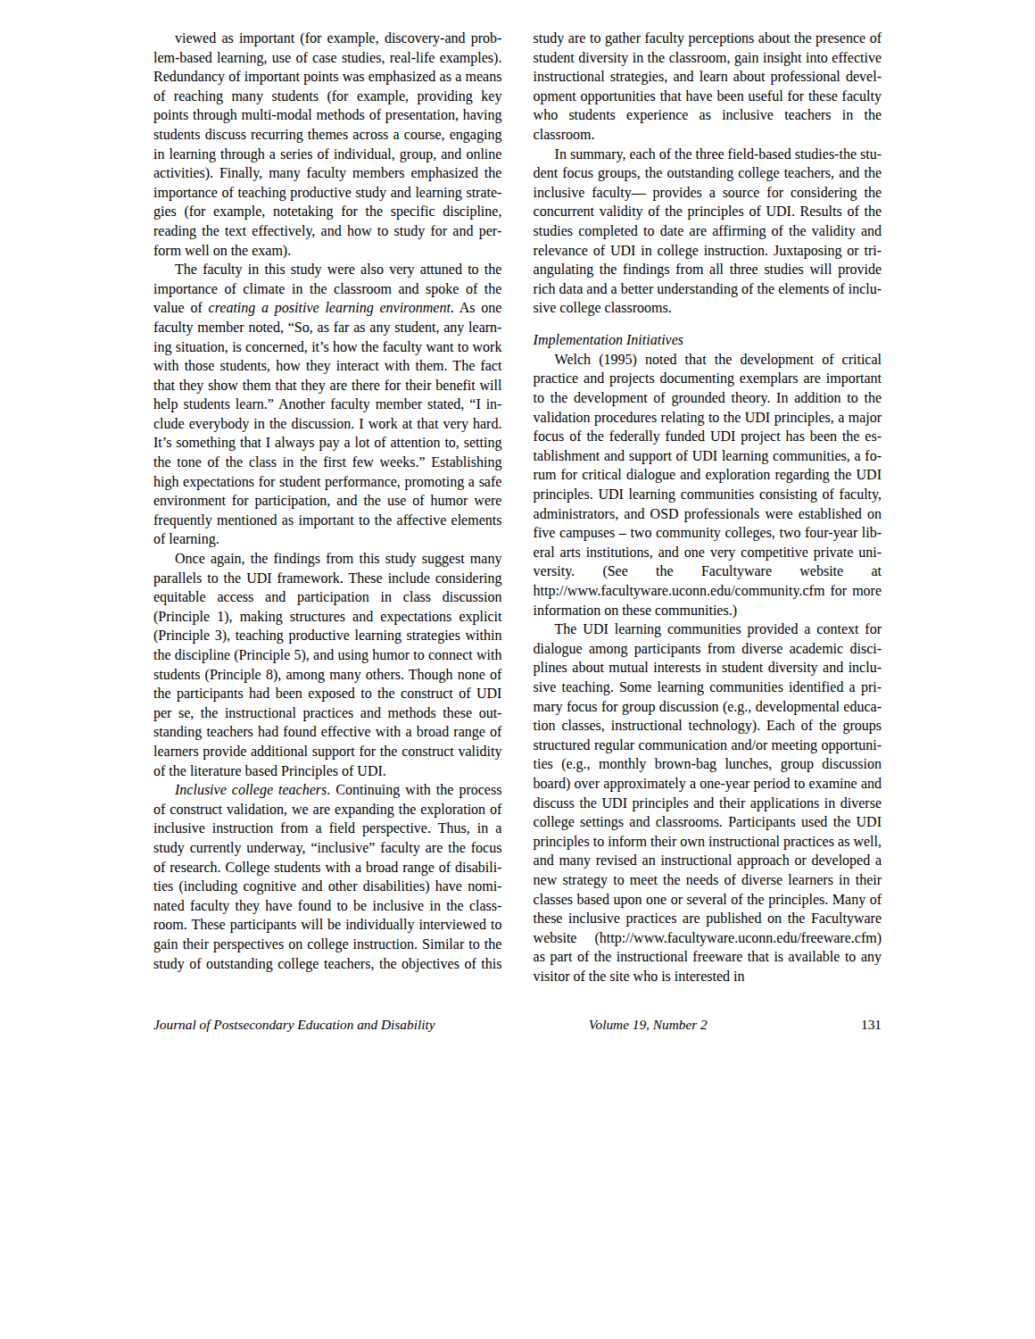viewed as important (for example, discovery-and problem-based learning, use of case studies, real-life examples). Redundancy of important points was emphasized as a means of reaching many students (for example, providing key points through multi-modal methods of presentation, having students discuss recurring themes across a course, engaging in learning through a series of individual, group, and online activities). Finally, many faculty members emphasized the importance of teaching productive study and learning strategies (for example, notetaking for the specific discipline, reading the text effectively, and how to study for and perform well on the exam).
The faculty in this study were also very attuned to the importance of climate in the classroom and spoke of the value of creating a positive learning environment. As one faculty member noted, “So, as far as any student, any learning situation, is concerned, it’s how the faculty want to work with those students, how they interact with them. The fact that they show them that they are there for their benefit will help students learn.” Another faculty member stated, “I include everybody in the discussion. I work at that very hard. It’s something that I always pay a lot of attention to, setting the tone of the class in the first few weeks.” Establishing high expectations for student performance, promoting a safe environment for participation, and the use of humor were frequently mentioned as important to the affective elements of learning.
Once again, the findings from this study suggest many parallels to the UDI framework. These include considering equitable access and participation in class discussion (Principle 1), making structures and expectations explicit (Principle 3), teaching productive learning strategies within the discipline (Principle 5), and using humor to connect with students (Principle 8), among many others. Though none of the participants had been exposed to the construct of UDI per se, the instructional practices and methods these outstanding teachers had found effective with a broad range of learners provide additional support for the construct validity of the literature based Principles of UDI.
Inclusive college teachers. Continuing with the process of construct validation, we are expanding the exploration of inclusive instruction from a field perspective. Thus, in a study currently underway, “inclusive” faculty are the focus of research. College students with a broad range of disabilities (including cognitive and other disabilities) have nominated faculty they have found to be inclusive in the classroom. These participants will be individually interviewed to gain their perspectives on college instruction. Similar to the study of outstanding college teachers, the objectives of this study are to gather faculty perceptions about the presence of student diversity in the classroom, gain insight into effective instructional strategies, and learn about professional development opportunities that have been useful for these faculty who students experience as inclusive teachers in the classroom.
In summary, each of the three field-based studies-the student focus groups, the outstanding college teachers, and the inclusive faculty— provides a source for considering the concurrent validity of the principles of UDI. Results of the studies completed to date are affirming of the validity and relevance of UDI in college instruction. Juxtaposing or triangulating the findings from all three studies will provide rich data and a better understanding of the elements of inclusive college classrooms.
Implementation Initiatives
Welch (1995) noted that the development of critical practice and projects documenting exemplars are important to the development of grounded theory. In addition to the validation procedures relating to the UDI principles, a major focus of the federally funded UDI project has been the establishment and support of UDI learning communities, a forum for critical dialogue and exploration regarding the UDI principles. UDI learning communities consisting of faculty, administrators, and OSD professionals were established on five campuses – two community colleges, two four-year liberal arts institutions, and one very competitive private university. (See the Facultyware website at http://www.facultyware.uconn.edu/community.cfm for more information on these communities.)
The UDI learning communities provided a context for dialogue among participants from diverse academic disciplines about mutual interests in student diversity and inclusive teaching. Some learning communities identified a primary focus for group discussion (e.g., developmental education classes, instructional technology). Each of the groups structured regular communication and/or meeting opportunities (e.g., monthly brown-bag lunches, group discussion board) over approximately a one-year period to examine and discuss the UDI principles and their applications in diverse college settings and classrooms. Participants used the UDI principles to inform their own instructional practices as well, and many revised an instructional approach or developed a new strategy to meet the needs of diverse learners in their classes based upon one or several of the principles. Many of these inclusive practices are published on the Facultyware website (http://www.facultyware.uconn.edu/freeware.cfm) as part of the instructional freeware that is available to any visitor of the site who is interested in
Journal of Postsecondary Education and Disability Volume 19, Number 2 131